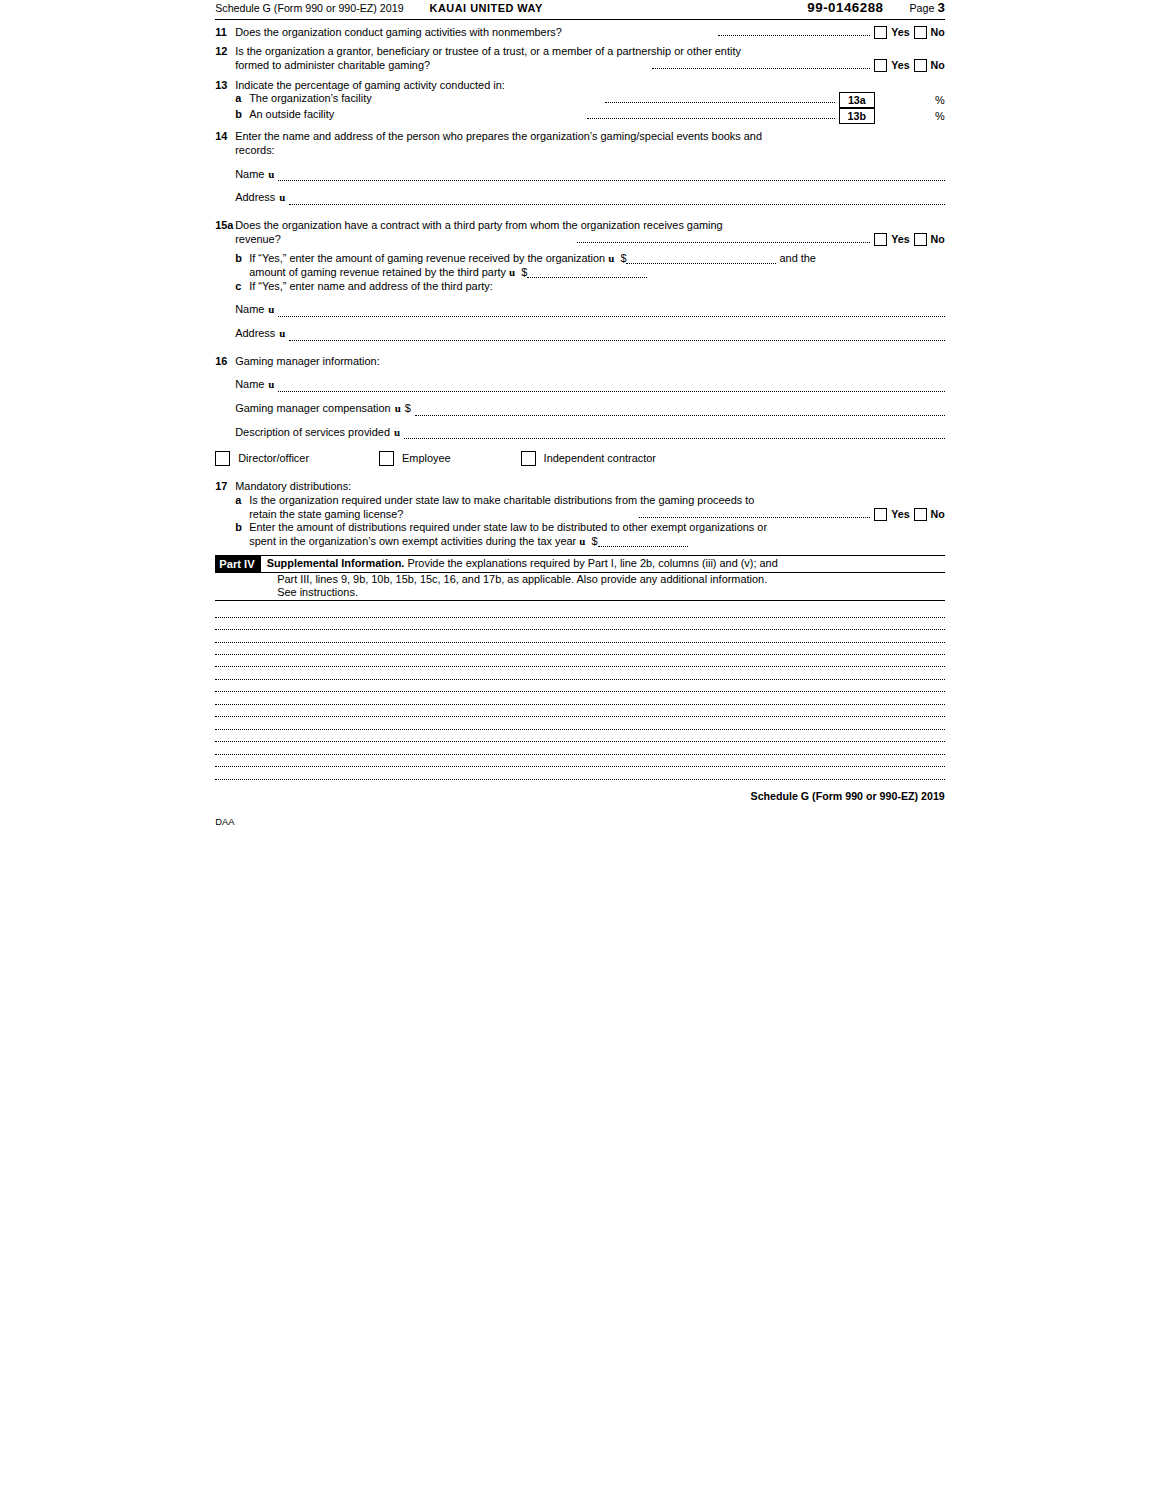Schedule G (Form 990 or 990-EZ) 2019 KAUAI UNITED WAY 99-0146288 Page 3
11
Does the organization conduct gaming activities with nonmembers?
Yes No
12
Is the organization a grantor, beneficiary or trustee of a trust, or a member of a partnership or other entity
formed to administer charitable gaming?
Yes No
13
Indicate the percentage of gaming activity conducted in:
a
The organization’s facility
13a%
b
An outside facility
13b%
14
Enter the name and address of the person who prepares the organization’s gaming/special events books and
records:
Name u
Address u
15a
Does the organization have a contract with a third party from whom the organization receives gaming
revenue?
Yes No
b
If “Yes,” enter the amount of gaming revenue received by the organization u $ and the
amount of gaming revenue retained by the third party u $
c
If “Yes,” enter name and address of the third party:
Name u
Address u
16
Gaming manager information:
Name u
Gaming manager compensation u$
Description of services provided u
Director/officer
Employee
Independent contractor
17
Mandatory distributions:
a
Is the organization required under state law to make charitable distributions from the gaming proceeds to
retain the state gaming license?
Yes No
b
Enter the amount of distributions required under state law to be distributed to other exempt organizations or
spent in the organization’s own exempt activities during the tax year u $
Part IV
Supplemental Information. Provide the explanations required by Part I, line 2b, columns (iii) and (v); and
Part III, lines 9, 9b, 10b, 15b, 15c, 16, and 17b, as applicable. Also provide any additional information.
See instructions.
Schedule G (Form 990 or 990-EZ) 2019
DAA